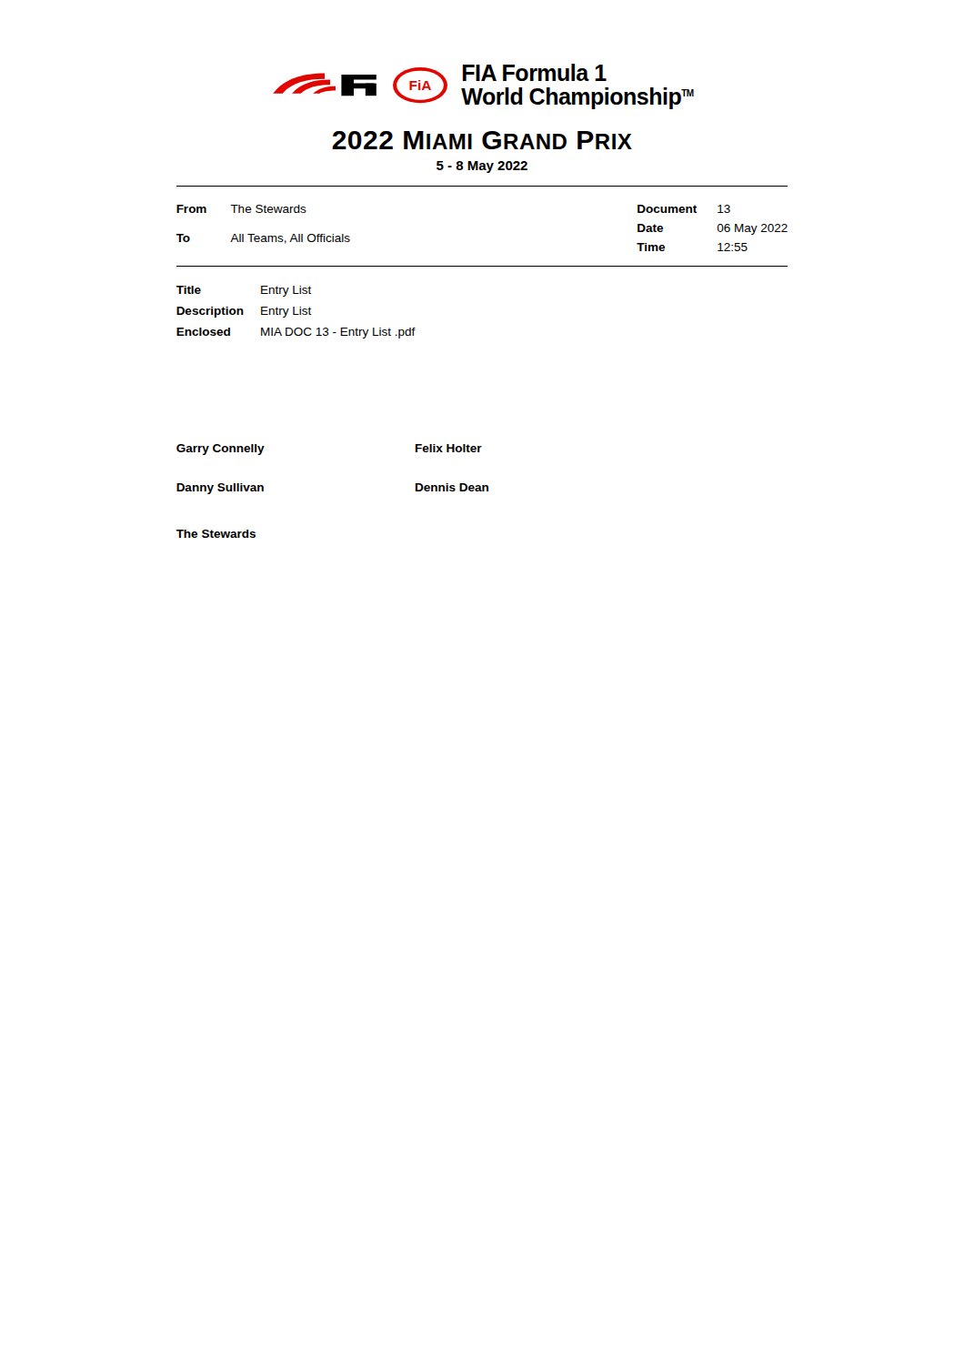FiA
FIA Formula 1
World ChampionshipTM
2022 MIAMI GRAND PRIX
5 - 8 May 2022
| From | The Stewards |
| To | All Teams, All Officials |
| Document | 13 |
| Date | 06 May 2022 |
| Time | 12:55 |
| Title | Entry List |
| Description | Entry List |
| Enclosed | MIA DOC 13 - Entry List .pdf |
| Garry Connelly | Felix Holter |
| Danny Sullivan | Dennis Dean |
| The Stewards | |